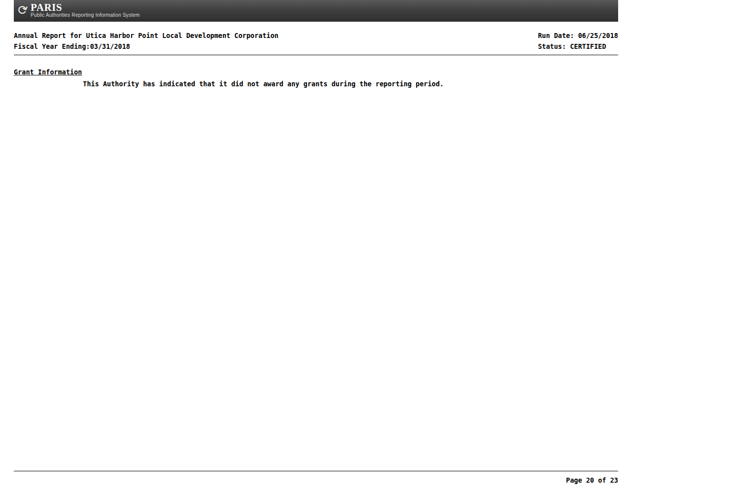⟳ PARIS Public Authorities Reporting Information System
Annual Report for Utica Harbor Point Local Development Corporation
Fiscal Year Ending:03/31/2018
Run Date: 06/25/2018
Status: CERTIFIED
Grant Information
This Authority has indicated that it did not award any grants during the reporting period.
Page 20 of 23